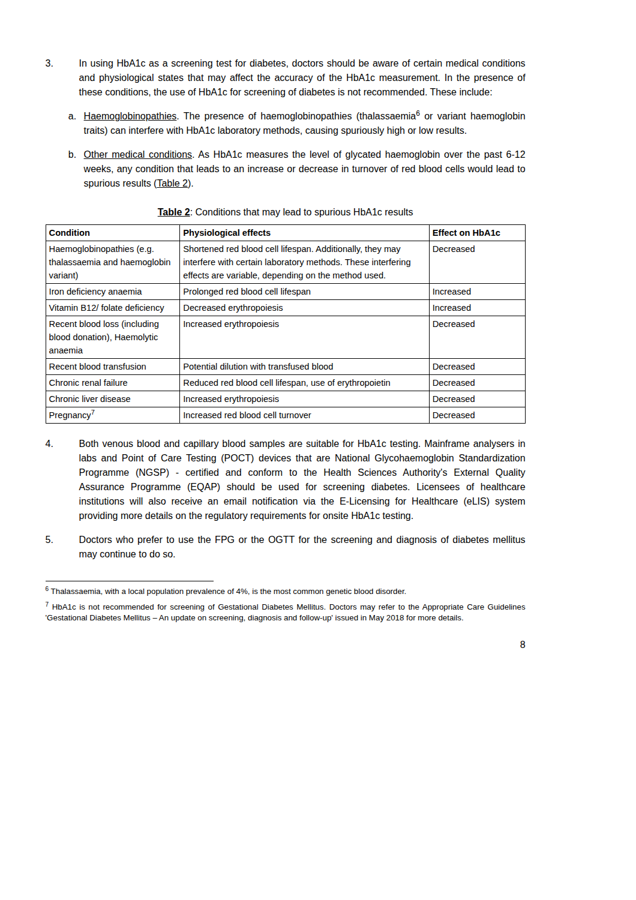3.
In using HbA1c as a screening test for diabetes, doctors should be aware of certain medical conditions and physiological states that may affect the accuracy of the HbA1c measurement. In the presence of these conditions, the use of HbA1c for screening of diabetes is not recommended. These include:
Haemoglobinopathies. The presence of haemoglobinopathies (thalassaemia6 or variant haemoglobin traits) can interfere with HbA1c laboratory methods, causing spuriously high or low results.
Other medical conditions. As HbA1c measures the level of glycated haemoglobin over the past 6-12 weeks, any condition that leads to an increase or decrease in turnover of red blood cells would lead to spurious results (Table 2).
Table 2: Conditions that may lead to spurious HbA1c results
| Condition | Physiological effects | Effect on HbA1c |
| --- | --- | --- |
| Haemoglobinopathies (e.g. thalassaemia and haemoglobin variant) | Shortened red blood cell lifespan. Additionally, they may interfere with certain laboratory methods. These interfering effects are variable, depending on the method used. | Decreased |
| Iron deficiency anaemia | Prolonged red blood cell lifespan | Increased |
| Vitamin B12/ folate deficiency | Decreased erythropoiesis | Increased |
| Recent blood loss (including blood donation), Haemolytic anaemia | Increased erythropoiesis | Decreased |
| Recent blood transfusion | Potential dilution with transfused blood | Decreased |
| Chronic renal failure | Reduced red blood cell lifespan, use of erythropoietin | Decreased |
| Chronic liver disease | Increased erythropoiesis | Decreased |
| Pregnancy 7 | Increased red blood cell turnover | Decreased |
4.
Both venous blood and capillary blood samples are suitable for HbA1c testing. Mainframe analysers in labs and Point of Care Testing (POCT) devices that are National Glycohaemoglobin Standardization Programme (NGSP) - certified and conform to the Health Sciences Authority's External Quality Assurance Programme (EQAP) should be used for screening diabetes. Licensees of healthcare institutions will also receive an email notification via the E-Licensing for Healthcare (eLIS) system providing more details on the regulatory requirements for onsite HbA1c testing.
5.
Doctors who prefer to use the FPG or the OGTT for the screening and diagnosis of diabetes mellitus may continue to do so.
6 Thalassaemia, with a local population prevalence of 4%, is the most common genetic blood disorder.
7 HbA1c is not recommended for screening of Gestational Diabetes Mellitus. Doctors may refer to the Appropriate Care Guidelines 'Gestational Diabetes Mellitus – An update on screening, diagnosis and follow-up' issued in May 2018 for more details.
8